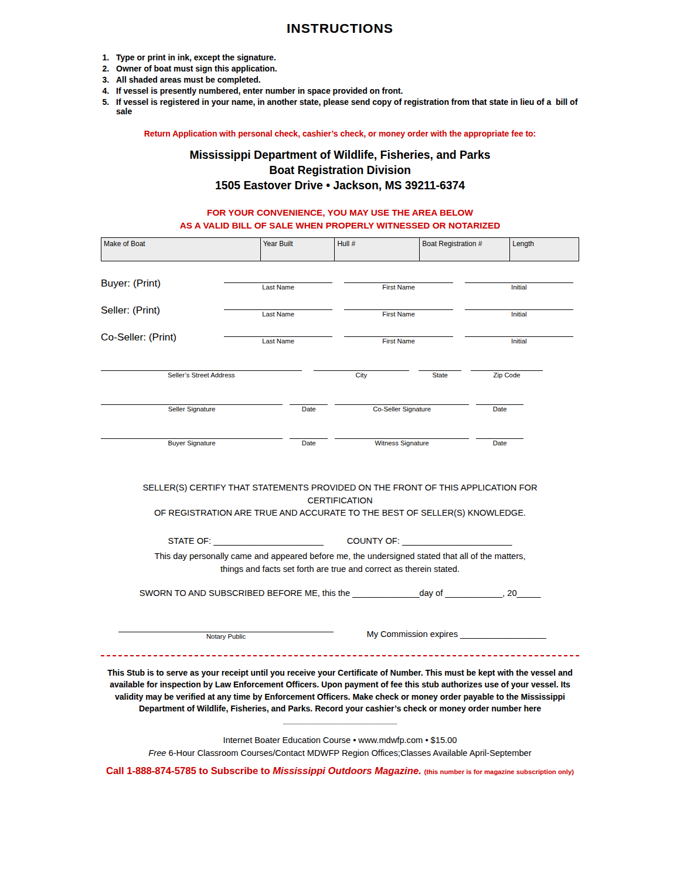INSTRUCTIONS
Type or print in ink, except the signature.
Owner of boat must sign this application.
All shaded areas must be completed.
If vessel is presently numbered, enter number in space provided on front.
If vessel is registered in your name, in another state, please send copy of registration from that state in lieu of a bill of sale
Return Application with personal check, cashier’s check, or money order with the appropriate fee to:
Mississippi Department of Wildlife, Fisheries, and Parks
Boat Registration Division
1505 Eastover Drive • Jackson, MS 39211-6374
FOR YOUR CONVENIENCE, YOU MAY USE THE AREA BELOW
AS A VALID BILL OF SALE WHEN PROPERLY WITNESSED OR NOTARIZED
| Make of Boat | Year Built | Hull # | Boat Registration # | Length |
Buyer: (Print)
Last Name
First Name
Initial
Seller: (Print)
Last Name
First Name
Initial
Co-Seller: (Print)
Last Name
First Name
Initial
Seller’s Street Address
City
State
Zip Code
Seller Signature
Date
Co-Seller Signature
Date
Buyer Signature
Date
Witness Signature
Date
SELLER(S) CERTIFY THAT STATEMENTS PROVIDED ON THE FRONT OF THIS APPLICATION FOR CERTIFICATION
OF REGISTRATION ARE TRUE AND ACCURATE TO THE BEST OF SELLER(S) KNOWLEDGE.
STATE OF: _______________________ COUNTY OF: _______________________
This day personally came and appeared before me, the undersigned stated that all of the matters,
things and facts set forth are true and correct as therein stated.
SWORN TO AND SUBSCRIBED BEFORE ME, this the ______________day of ____________, 20_____
Notary Public
My Commission expires __________________
This Stub is to serve as your receipt until you receive your Certificate of Number. This must be kept with the vessel and available for inspection by Law Enforcement Officers. Upon payment of fee this stub authorizes use of your vessel. Its validity may be verified at any time by Enforcement Officers. Make check or money order payable to the Mississippi Department of Wildlife, Fisheries, and Parks. Record your cashier’s check or money order number here _________________________
Internet Boater Education Course • www.mdwfp.com • $15.00
Free 6-Hour Classroom Courses/Contact MDWFP Region Offices;Classes Available April-September
Call 1-888-874-5785 to Subscribe to Mississippi Outdoors Magazine. (this number is for magazine subscription only)